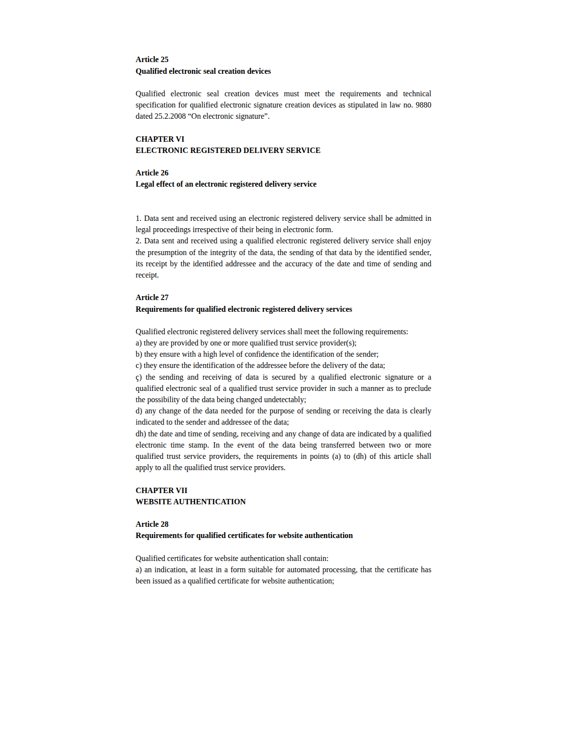Article 25
Qualified electronic seal creation devices
Qualified electronic seal creation devices must meet the requirements and technical specification for qualified electronic signature creation devices as stipulated in law no. 9880 dated 25.2.2008 “On electronic signature”.
CHAPTER VI
ELECTRONIC REGISTERED DELIVERY SERVICE
Article 26
Legal effect of an electronic registered delivery service
1. Data sent and received using an electronic registered delivery service shall be admitted in legal proceedings irrespective of their being in electronic form.
2. Data sent and received using a qualified electronic registered delivery service shall enjoy the presumption of the integrity of the data, the sending of that data by the identified sender, its receipt by the identified addressee and the accuracy of the date and time of sending and receipt.
Article 27
Requirements for qualified electronic registered delivery services
Qualified electronic registered delivery services shall meet the following requirements:
a) they are provided by one or more qualified trust service provider(s);
b) they ensure with a high level of confidence the identification of the sender;
c) they ensure the identification of the addressee before the delivery of the data;
ç) the sending and receiving of data is secured by a qualified electronic signature or a qualified electronic seal of a qualified trust service provider in such a manner as to preclude the possibility of the data being changed undetectably;
d) any change of the data needed for the purpose of sending or receiving the data is clearly indicated to the sender and addressee of the data;
dh) the date and time of sending, receiving and any change of data are indicated by a qualified electronic time stamp. In the event of the data being transferred between two or more qualified trust service providers, the requirements in points (a) to (dh) of this article shall apply to all the qualified trust service providers.
CHAPTER VII
WEBSITE AUTHENTICATION
Article 28
Requirements for qualified certificates for website authentication
Qualified certificates for website authentication shall contain:
a) an indication, at least in a form suitable for automated processing, that the certificate has been issued as a qualified certificate for website authentication;